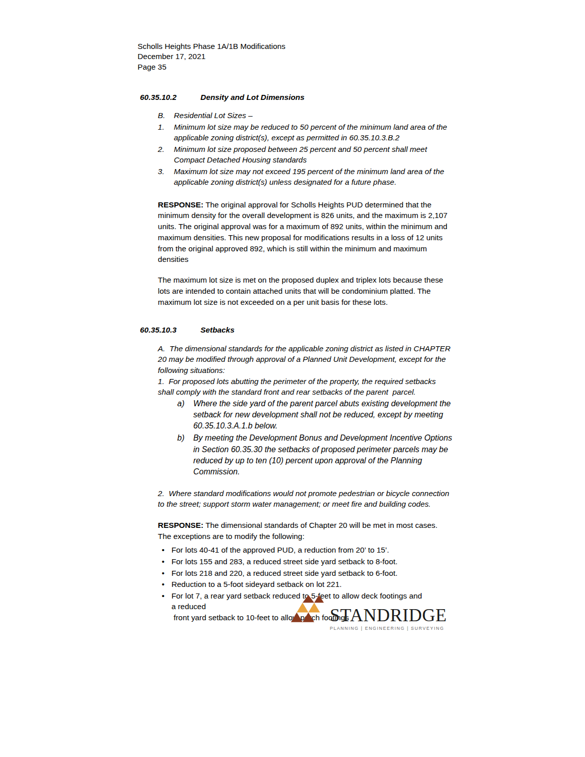Scholls Heights Phase 1A/1B Modifications
December 17, 2021
Page 35
60.35.10.2 Density and Lot Dimensions
Residential Lot Sizes –
Minimum lot size may be reduced to 50 percent of the minimum land area of the applicable zoning district(s), except as permitted in 60.35.10.3.B.2
Minimum lot size proposed between 25 percent and 50 percent shall meet Compact Detached Housing standards
Maximum lot size may not exceed 195 percent of the minimum land area of the applicable zoning district(s) unless designated for a future phase.
RESPONSE: The original approval for Scholls Heights PUD determined that the minimum density for the overall development is 826 units, and the maximum is 2,107 units. The original approval was for a maximum of 892 units, within the minimum and maximum densities. This new proposal for modifications results in a loss of 12 units from the original approved 892, which is still within the minimum and maximum densities
The maximum lot size is met on the proposed duplex and triplex lots because these lots are intended to contain attached units that will be condominium platted. The maximum lot size is not exceeded on a per unit basis for these lots.
60.35.10.3 Setbacks
A. The dimensional standards for the applicable zoning district as listed in CHAPTER 20 may be modified through approval of a Planned Unit Development, except for the following situations:
1. For proposed lots abutting the perimeter of the property, the required setbacks shall comply with the standard front and rear setbacks of the parent parcel.
a) Where the side yard of the parent parcel abuts existing development the setback for new development shall not be reduced, except by meeting 60.35.10.3.A.1.b below.
b) By meeting the Development Bonus and Development Incentive Options in Section 60.35.30 the setbacks of proposed perimeter parcels may be reduced by up to ten (10) percent upon approval of the Planning Commission.
2. Where standard modifications would not promote pedestrian or bicycle connection to the street; support storm water management; or meet fire and building codes.
RESPONSE: The dimensional standards of Chapter 20 will be met in most cases. The exceptions are to modify the following:
For lots 40-41 of the approved PUD, a reduction from 20’ to 15’.
For lots 155 and 283, a reduced street side yard setback to 8-foot.
For lots 218 and 220, a reduced street side yard setback to 6-foot.
Reduction to a 5-foot sideyard setback on lot 221.
For lot 7, a rear yard setback reduced to 5-feet to allow deck footings and a reduced
front yard setback to 10-feet to allow porch footings
STANDRIDGE
PLANNING | ENGINEERING | SURVEYING